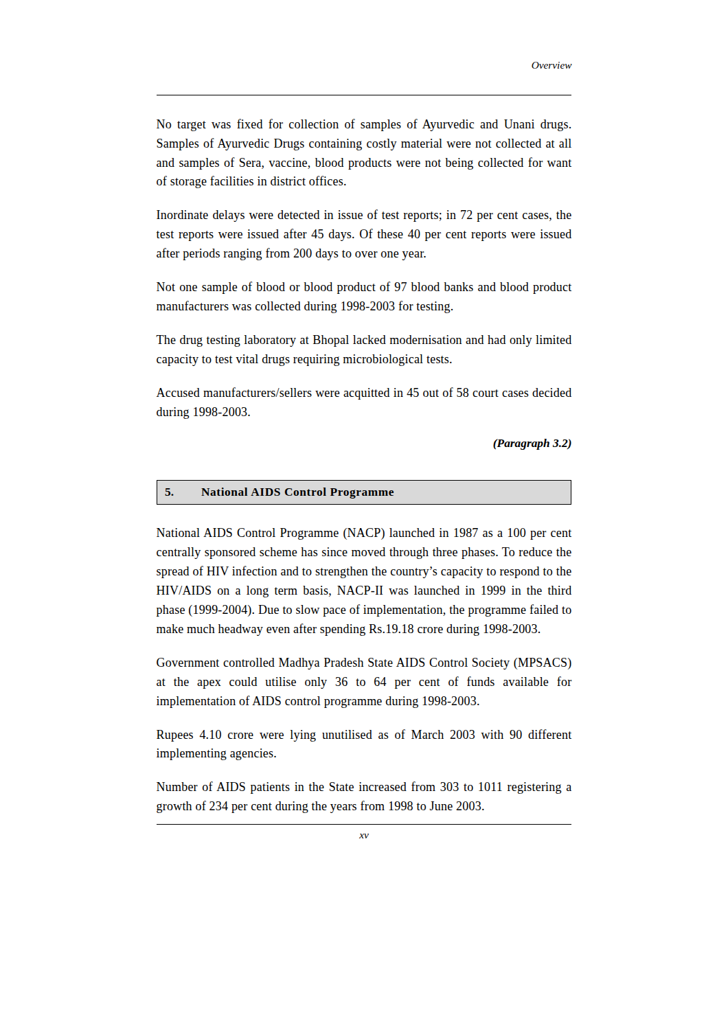Overview
No target was fixed for collection of samples of Ayurvedic and Unani drugs. Samples of Ayurvedic Drugs containing costly material were not collected at all and samples of Sera, vaccine, blood products were not being collected for want of storage facilities in district offices.
Inordinate delays were detected in issue of test reports; in 72 per cent cases, the test reports were issued after 45 days. Of these 40 per cent reports were issued after periods ranging from 200 days to over one year.
Not one sample of blood or blood product of 97 blood banks and blood product manufacturers was collected during 1998-2003 for testing.
The drug testing laboratory at Bhopal lacked modernisation and had only limited capacity to test vital drugs requiring microbiological tests.
Accused manufacturers/sellers were acquitted in 45 out of 58 court cases decided during 1998-2003.
(Paragraph 3.2)
5. National AIDS Control Programme
National AIDS Control Programme (NACP) launched in 1987 as a 100 per cent centrally sponsored scheme has since moved through three phases. To reduce the spread of HIV infection and to strengthen the country’s capacity to respond to the HIV/AIDS on a long term basis, NACP-II was launched in 1999 in the third phase (1999-2004). Due to slow pace of implementation, the programme failed to make much headway even after spending Rs.19.18 crore during 1998-2003.
Government controlled Madhya Pradesh State AIDS Control Society (MPSACS) at the apex could utilise only 36 to 64 per cent of funds available for implementation of AIDS control programme during 1998-2003.
Rupees 4.10 crore were lying unutilised as of March 2003 with 90 different implementing agencies.
Number of AIDS patients in the State increased from 303 to 1011 registering a growth of 234 per cent during the years from 1998 to June 2003.
xv